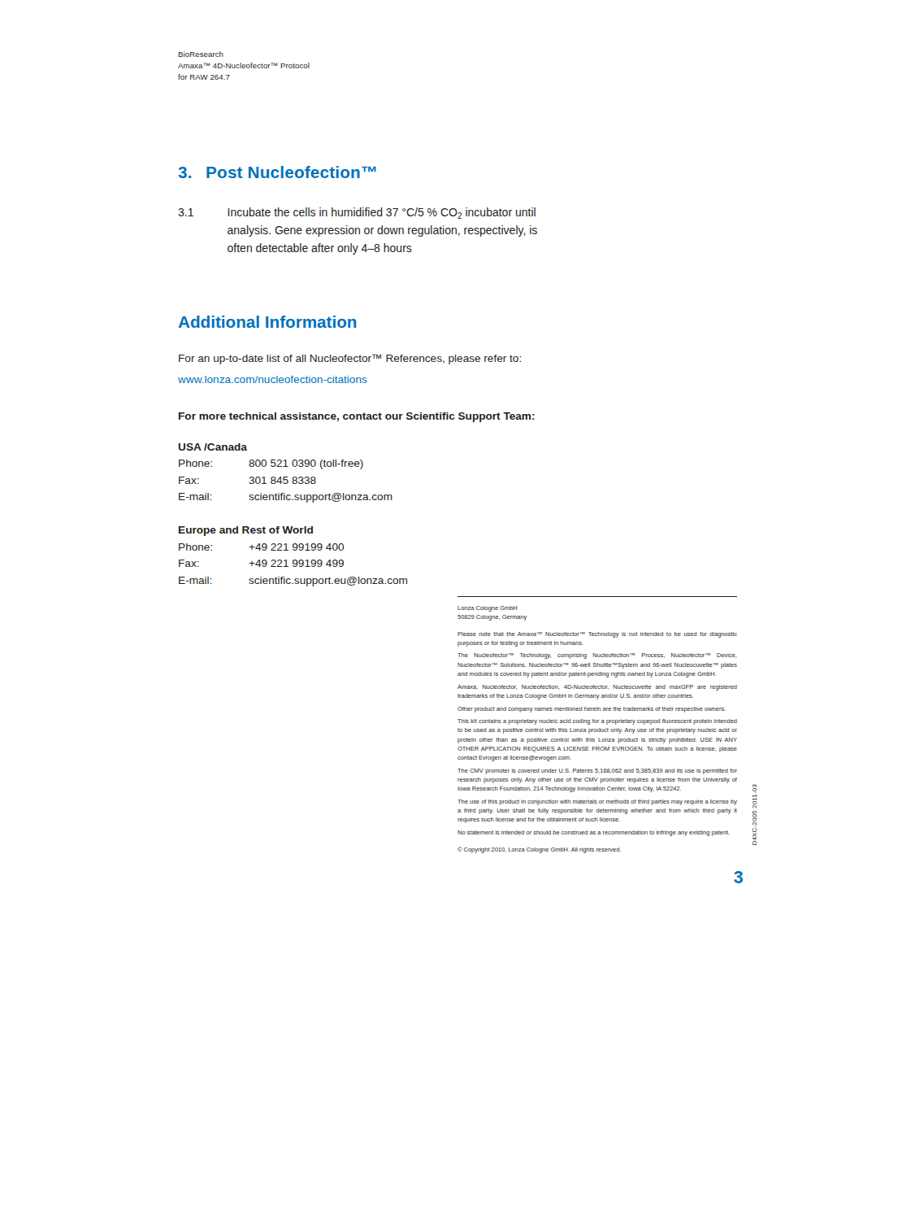BioResearch
Amaxa™ 4D-Nucleofector™ Protocol
for RAW 264.7
3. Post Nucleofection™
3.1
Incubate the cells in humidified 37 °C/5 % CO2 incubator until analysis. Gene expression or down regulation, respectively, is often detectable after only 4–8 hours
Additional Information
For an up-to-date list of all Nucleofector™ References, please refer to:
www.lonza.com/nucleofection-citations
For more technical assistance, contact our Scientific Support Team:
USA /Canada
| Phone: | 800 521 0390 (toll-free) |
| Fax: | 301 845 8338 |
| E-mail: | scientific.support@lonza.com |
Europe and Rest of World
| Phone: | +49 221 99199 400 |
| Fax: | +49 221 99199 499 |
| E-mail: | scientific.support.eu@lonza.com |
Lonza Cologne GmbH
50829 Cologne, Germany
Please note that the Amaxa™ Nucleofector™ Technology is not intended to be used for diagnostic purposes or for testing or treatment in humans.
The Nucleofector™ Technology, comprising Nucleofection™ Process, Nucleofector™ Device, Nucleofector™ Solutions, Nucleofector™ 96-well Shuttle™System and 96-well Nucleocuvette™ plates and modules is covered by patent and/or patent-pending rights owned by Lonza Cologne GmbH.
Amaxa, Nucleofector, Nucleofection, 4D-Nucleofector, Nucleocuvette and maxGFP are registered trademarks of the Lonza Cologne GmbH in Germany and/or U.S. and/or other countries.
Other product and company names mentioned herein are the trademarks of their respective owners.
This kit contains a proprietary nucleic acid coding for a proprietary copepod fluorescent protein intended to be used as a positive control with this Lonza product only. Any use of the proprietary nucleic acid or protein other than as a positive control with this Lonza product is strictly prohibited. USE IN ANY OTHER APPLICATION REQUIRES A LICENSE FROM EVROGEN. To obtain such a license, please contact Evrogen at license@evrogen.com.
The CMV promoter is covered under U.S. Patents 5,168,062 and 5,385,839 and its use is permitted for research purposes only. Any other use of the CMV promoter requires a license from the University of Iowa Research Foundation, 214 Technology Innovation Center, Iowa City, IA 52242.
The use of this product in conjunction with materials or methods of third parties may require a license by a third party. User shall be fully responsible for determining whether and from which third party it requires such license and for the obtainment of such license.
No statement is intended or should be construed as a recommendation to infringe any existing patent.
© Copyright 2010, Lonza Cologne GmbH. All rights reserved.
D4XC-2005 2011-03
3